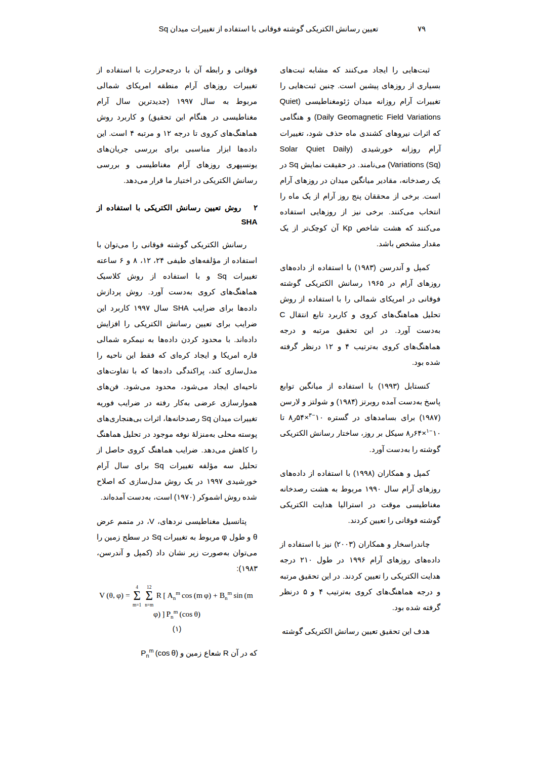۷۹
تعیین رسانش الکتریکی گوشته فوقانی با استفاده از تغییرات میدان Sq
ثبت‌هایی را ایجاد می‌کنند که مشابه ثبت‌های بسیاری از روزهای پیشین است. چنین ثبت‌هایی را تغییرات آرام روزانه میدان ژئومغناطیسی (Quiet Daily Geomagnetic Field Variations) و هنگامی که اثرات نیروهای کشندی ماه حذف شود، تغییرات آرام روزانه خورشیدی (Solar Quiet Daily Variations (Sq)) می‌نامند. در حقیقت نمایش Sq در یک رصدخانه، مقادیر میانگین میدان در روزهای آرام است. برخی از محققان پنج روز آرام از یک ماه را انتخاب می‌کنند. برخی نیز از روزهایی استفاده می‌کنند که هشت شاخص Kp آن کوچک‌تر از یک مقدار مشخص باشد.
کمپل و آندرسن (۱۹۸۳) با استفاده از داده‌های روزهای آرام در ۱۹۶۵ رسانش الکتریکی گوشته فوقانی در امریکای شمالی را با استفاده از روش تحلیل هماهنگ‌های کروی و کاربرد تابع انتقال C به‌دست آورد. در این تحقیق مرتبه و درجه هماهنگ‌های کروی به‌ترتیب ۴ و ۱۲ درنظر گرفته شده بود.
کنستابل (۱۹۹۳) با استفاده از میانگین توابع پاسخ به‌دست آمده روبرتز (۱۹۸۴) و شولتز و لارسن (۱۹۸۷) برای بسامدهای در گستره ۱۰−۳×۵۴ر۸ تا ۱۰−۱×۶۴ر۸ سیکل بر روز، ساختار رسانش الکتریکی گوشته را به‌دست آورد.
کمپل و همکاران (۱۹۹۸) با استفاده از داده‌های روزهای آرام سال ۱۹۹۰ مربوط به هشت رصدخانه مغناطیسی موقت در استرالیا هدایت الکتریکی گوشته فوقانی را تعیین کردند.
چاندراسخار و همکاران (۲۰۰۳) نیز با استفاده از داده‌های روزهای آرام ۱۹۹۶ در طول ۲۱۰ درجه هدایت الکتریکی را تعیین کردند. در این تحقیق مرتبه و درجه هماهنگ‌های کروی به‌ترتیب ۴ و ۵ درنظر گرفته شده بود.
هدف این تحقیق تعیین رسانش الکتریکی گوشته
فوقانی و رابطه آن با درجه‌حرارت با استفاده از تغییرات روزهای آرام منطقه امریکای شمالی مربوط به سال ۱۹۹۷ (جدیدترین سال آرام مغناطیسی در هنگام این تحقیق) و کاربرد روش هماهنگ‌های کروی تا درجه ۱۲ و مرتبه ۴ است. این داده‌ها ابزار مناسبی برای بررسی جریان‌های یونسپهری روزهای آرام مغناطیسی و بررسی رسانش الکتریکی در اختیار ما قرار می‌دهد.
۲ روش تعیین رسانش الکتریکی با استفاده از SHA
رسانش الکتریکی گوشته فوقانی را می‌توان با استفاده از مؤلفه‌های طیفی ۲۴، ۱۲، ۸ و ۶ ساعته تغییرات Sq و با استفاده از روش کلاسیک هماهنگ‌های کروی به‌دست آورد. روش پردازش داده‌ها برای ضرایب SHA سال ۱۹۹۷ کاربرد این ضرایب برای تعیین رسانش الکتریکی را افزایش داده‌اند. با محدود کردن داده‌ها به نیمکره شمالی قاره امریکا و ایجاد کره‌ای که فقط این ناحیه را مدل‌سازی کند، پراکندگی داده‌ها که با تفاوت‌های ناحیه‌ای ایجاد می‌شود، محدود می‌شود. فن‌های هموارسازی عرضی به‌کار رفته در ضرایب فوریه تغییرات میدان Sq رصدخانه‌ها، اثرات بی‌هنجاری‌های پوسته محلی به‌منزلهٔ نوفه موجود در تحلیل هماهنگ را کاهش می‌دهد. ضرایب هماهنگ کروی حاصل از تحلیل سه مؤلفه تغییرات Sq برای سال آرام خورشیدی ۱۹۹۷ در یک روش مدل‌سازی که اصلاح شده روش اشموکر (۱۹۷۰) است، به‌دست آمده‌اند.
پتانسیل مغناطیسی نردهای، V، در متمم عرض θ و طول φ مربوط به تغییرات Sq در سطح زمین را می‌توان به‌صورت زیر نشان داد (کمپل و آندرسن، ۱۹۸۳):
V (θ, φ) = 4 Σm=1 12 Σn=m R [ Anm cos (m φ) + Bnm sin (m φ) ] Pnm (cos θ)
(۱)
که در آن R شعاع زمین و Pnm (cos θ)